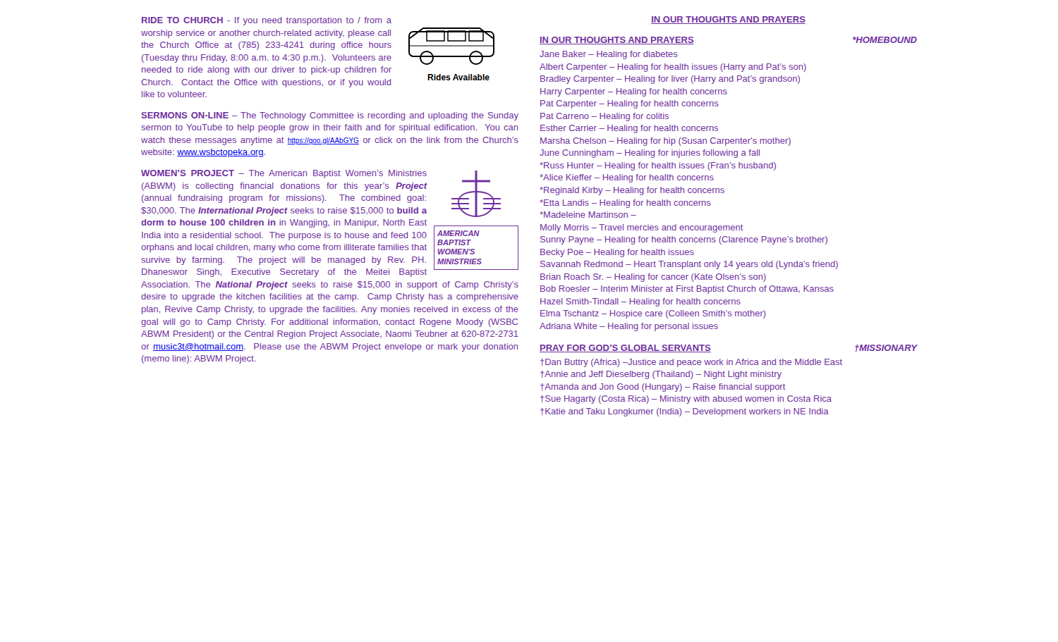Rides Available
RIDE TO CHURCH - If you need transportation to / from a worship service or another church-related activity, please call the Church Office at (785) 233-4241 during office hours (Tuesday thru Friday, 8:00 a.m. to 4:30 p.m.). Volunteers are needed to ride along with our driver to pick-up children for Church. Contact the Office with questions, or if you would like to volunteer.
SERMONS ON-LINE – The Technology Committee is recording and uploading the Sunday sermon to YouTube to help people grow in their faith and for spiritual edification. You can watch these messages anytime at https://goo.gl/AAbGYG or click on the link from the Church’s website: www.wsbctopeka.org.
AMERICAN
BAPTIST
WOMEN'S
MINISTRIES
WOMEN’S PROJECT – The American Baptist Women’s Ministries (ABWM) is collecting financial donations for this year’s Project (annual fundraising program for missions). The combined goal: $30,000. The International Project seeks to raise $15,000 to build a dorm to house 100 children in in Wangjing, in Manipur, North East India into a residential school. The purpose is to house and feed 100 orphans and local children, many who come from illiterate families that survive by farming. The project will be managed by Rev. PH. Dhaneswor Singh, Executive Secretary of the Meitei Baptist Association. The National Project seeks to raise $15,000 in support of Camp Christy’s desire to upgrade the kitchen facilities at the camp. Camp Christy has a comprehensive plan, Revive Camp Christy, to upgrade the facilities. Any monies received in excess of the goal will go to Camp Christy. For additional information, contact Rogene Moody (WSBC ABWM President) or the Central Region Project Associate, Naomi Teubner at 620-872-2731 or music3t@hotmail.com. Please use the ABWM Project envelope or mark your donation (memo line): ABWM Project.
IN OUR THOUGHTS AND PRAYERS
IN OUR THOUGHTS AND PRAYERS *HOMEBOUND
Jane Baker – Healing for diabetes
Albert Carpenter – Healing for health issues (Harry and Pat’s son)
Bradley Carpenter – Healing for liver (Harry and Pat’s grandson)
Harry Carpenter – Healing for health concerns
Pat Carpenter – Healing for health concerns
Pat Carreno – Healing for colitis
Esther Carrier – Healing for health concerns
Marsha Chelson – Healing for hip (Susan Carpenter's mother)
June Cunningham – Healing for injuries following a fall
*Russ Hunter – Healing for health issues (Fran’s husband)
*Alice Kieffer – Healing for health concerns
*Reginald Kirby – Healing for health concerns
*Etta Landis – Healing for health concerns
*Madeleine Martinson –
Molly Morris – Travel mercies and encouragement
Sunny Payne – Healing for health concerns (Clarence Payne’s brother)
Becky Poe – Healing for health issues
Savannah Redmond – Heart Transplant only 14 years old (Lynda’s friend)
Brian Roach Sr. – Healing for cancer (Kate Olsen’s son)
Bob Roesler – Interim Minister at First Baptist Church of Ottawa, Kansas
Hazel Smith-Tindall – Healing for health concerns
Elma Tschantz – Hospice care (Colleen Smith’s mother)
Adriana White – Healing for personal issues
PRAY FOR GOD’S GLOBAL SERVANTS †MISSIONARY
†Dan Buttry (Africa) –Justice and peace work in Africa and the Middle East
†Annie and Jeff Dieselberg (Thailand) – Night Light ministry
†Amanda and Jon Good (Hungary) – Raise financial support
†Sue Hagarty (Costa Rica) – Ministry with abused women in Costa Rica
†Katie and Taku Longkumer (India) – Development workers in NE India